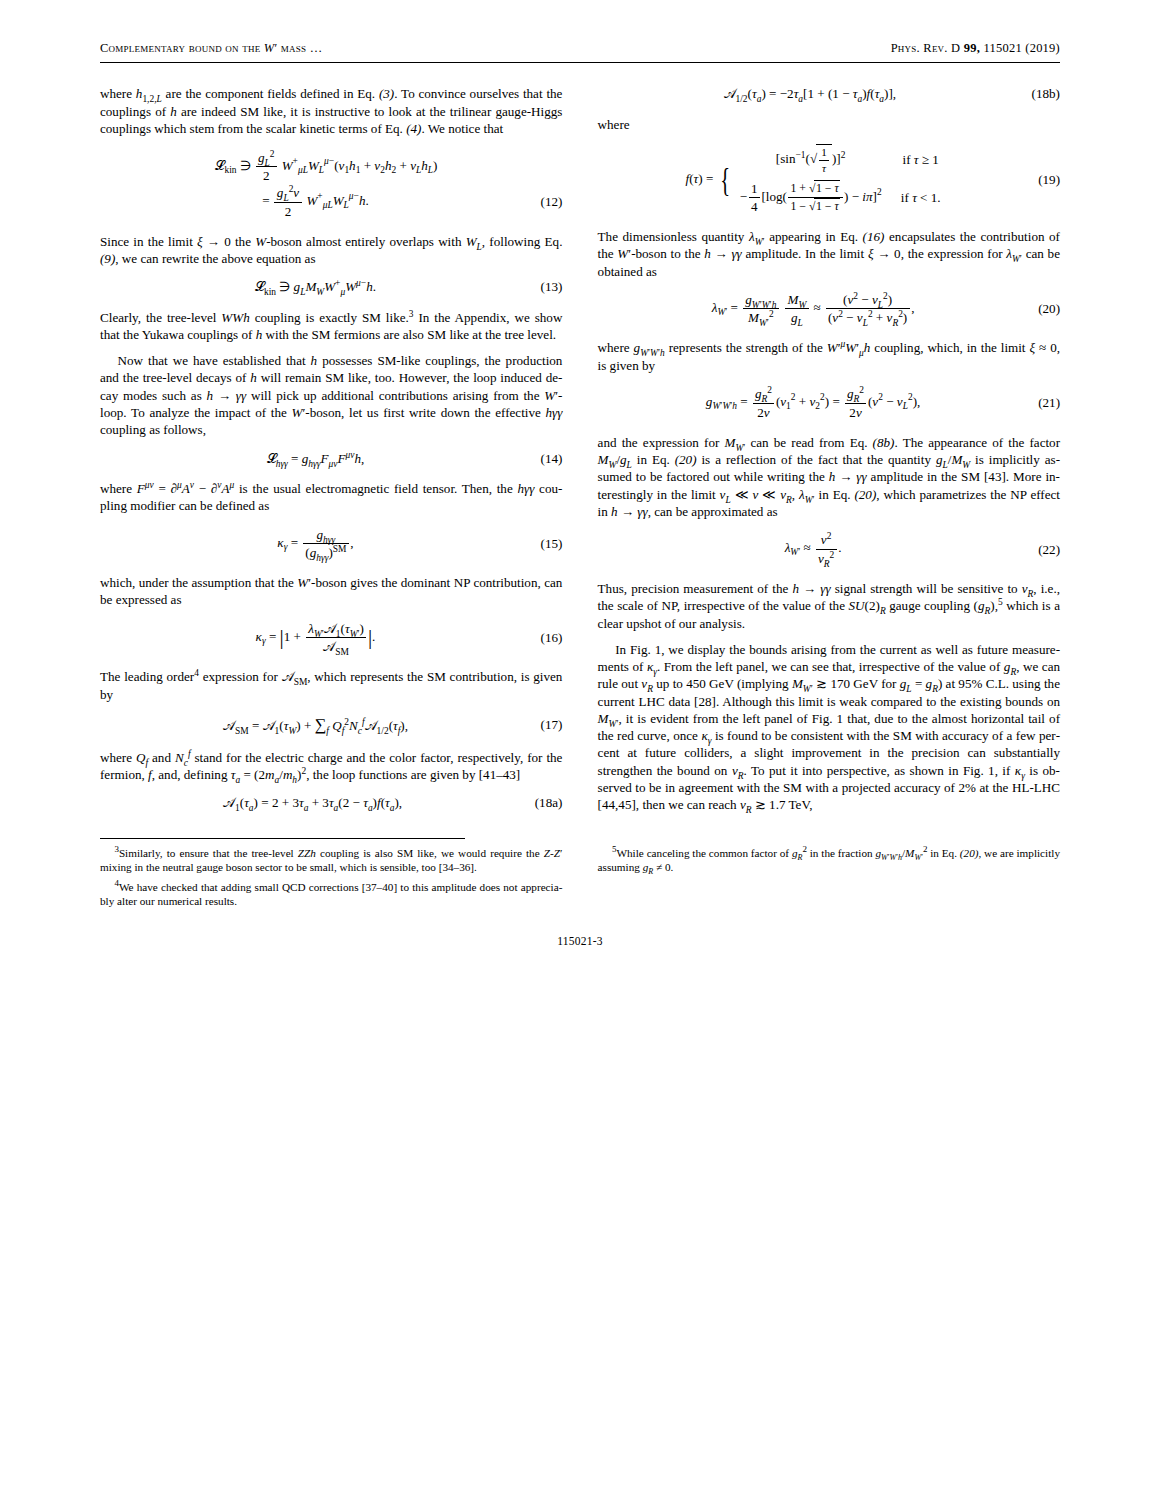Complementary bound on the W′ mass …
Phys. Rev. D 99, 115021 (2019)
where h1,2,L are the component fields defined in Eq. (3). To convince ourselves that the couplings of h are indeed SM like, it is instructive to look at the trilinear gauge-Higgs couplings which stem from the scalar kinetic terms of Eq. (4). We notice that
𝓛kin ∋ gL22 W+μLWLμ−(v1h1 + v2h2 + vLhL)
= gL2v 2 W+μLWLμ−h.
(12)
Since in the limit ξ → 0 the W-boson almost entirely overlaps with WL, following Eq. (9), we can rewrite the above equation as
𝓛kin ∋ gLMWW+μWμ−h.
(13)
Clearly, the tree-level WWh coupling is exactly SM like.3 In the Appendix, we show that the Yukawa couplings of h with the SM fermions are also SM like at the tree level.
Now that we have established that h possesses SM-like couplings, the production and the tree-level decays of h will remain SM like, too. However, the loop induced decay modes such as h → γγ will pick up additional contributions arising from the W′-loop. To analyze the impact of the W′-boson, let us first write down the effective hγγ coupling as follows,
𝓛hγγ = ghγγFμνFμνh,
(14)
where Fμν = ∂μAν − ∂νAμ is the usual electromagnetic field tensor. Then, the hγγ coupling modifier can be defined as
κγ = ghγγ(ghγγ)SM,
(15)
which, under the assumption that the W′-boson gives the dominant NP contribution, can be expressed as
κγ = |1 + λW′𝒜1(τW′) 𝒜SM|.
(16)
The leading order4 expression for 𝒜SM, which represents the SM contribution, is given by
𝒜SM = 𝒜1(τW) + ∑f Qf2Ncf𝒜1/2(τf),
(17)
where Qf and Ncf stand for the electric charge and the color factor, respectively, for the fermion, f, and, defining τa = (2ma/mh)2, the loop functions are given by [41–43]
𝒜1(τa) = 2 + 3τa + 3τa(2 − τa)f(τa),
(18a)
𝒜1/2(τa) = −2τa[1 + (1 − τa)f(τa)],
(18b)
where
f(τ) = { [sin−1(√1 τ)]2 if τ ≥ 1 −14[log(1 + √1 − τ 1 − √1 − τ) − iπ]2 if τ < 1.
(19)
The dimensionless quantity λW′ appearing in Eq. (16) encapsulates the contribution of the W′-boson to the h → γγ amplitude. In the limit ξ → 0, the expression for λW′ can be obtained as
λW′ = gW′W′h MW′2 MW gL ≈ (v2 − vL2)(v2 − vL2 + vR2),
(20)
where gW′W′h represents the strength of the W′μW′μh coupling, which, in the limit ξ ≈ 0, is given by
gW′W′h = gR22v(v12 + v22) = gR22v(v2 − vL2),
(21)
and the expression for MW′ can be read from Eq. (8b). The appearance of the factor MW/gL in Eq. (20) is a reflection of the fact that the quantity gL/MW is implicitly assumed to be factored out while writing the h → γγ amplitude in the SM [43]. More interestingly in the limit vL ≪ v ≪ vR, λW′ in Eq. (20), which parametrizes the NP effect in h → γγ, can be approximated as
λW′ ≈ v2 vR2.
(22)
Thus, precision measurement of the h → γγ signal strength will be sensitive to vR, i.e., the scale of NP, irrespective of the value of the SU(2)R gauge coupling (gR),5 which is a clear upshot of our analysis.
In Fig. 1, we display the bounds arising from the current as well as future measurements of κγ. From the left panel, we can see that, irrespective of the value of gR, we can rule out vR up to 450 GeV (implying MW′ ≳ 170 GeV for gL = gR) at 95% C.L. using the current LHC data [28]. Although this limit is weak compared to the existing bounds on MW′, it is evident from the left panel of Fig. 1 that, due to the almost horizontal tail of the red curve, once κγ is found to be consistent with the SM with accuracy of a few percent at future colliders, a slight improvement in the precision can substantially strengthen the bound on vR. To put it into perspective, as shown in Fig. 1, if κγ is observed to be in agreement with the SM with a projected accuracy of 2% at the HL-LHC [44,45], then we can reach vR ≳ 1.7 TeV,
3Similarly, to ensure that the tree-level ZZh coupling is also SM like, we would require the Z-Z′ mixing in the neutral gauge boson sector to be small, which is sensible, too [34–36].
4We have checked that adding small QCD corrections [37–40] to this amplitude does not appreciably alter our numerical results.
5While canceling the common factor of gR2 in the fraction gW′W′h/MW′2 in Eq. (20), we are implicitly assuming gR ≠ 0.
115021-3